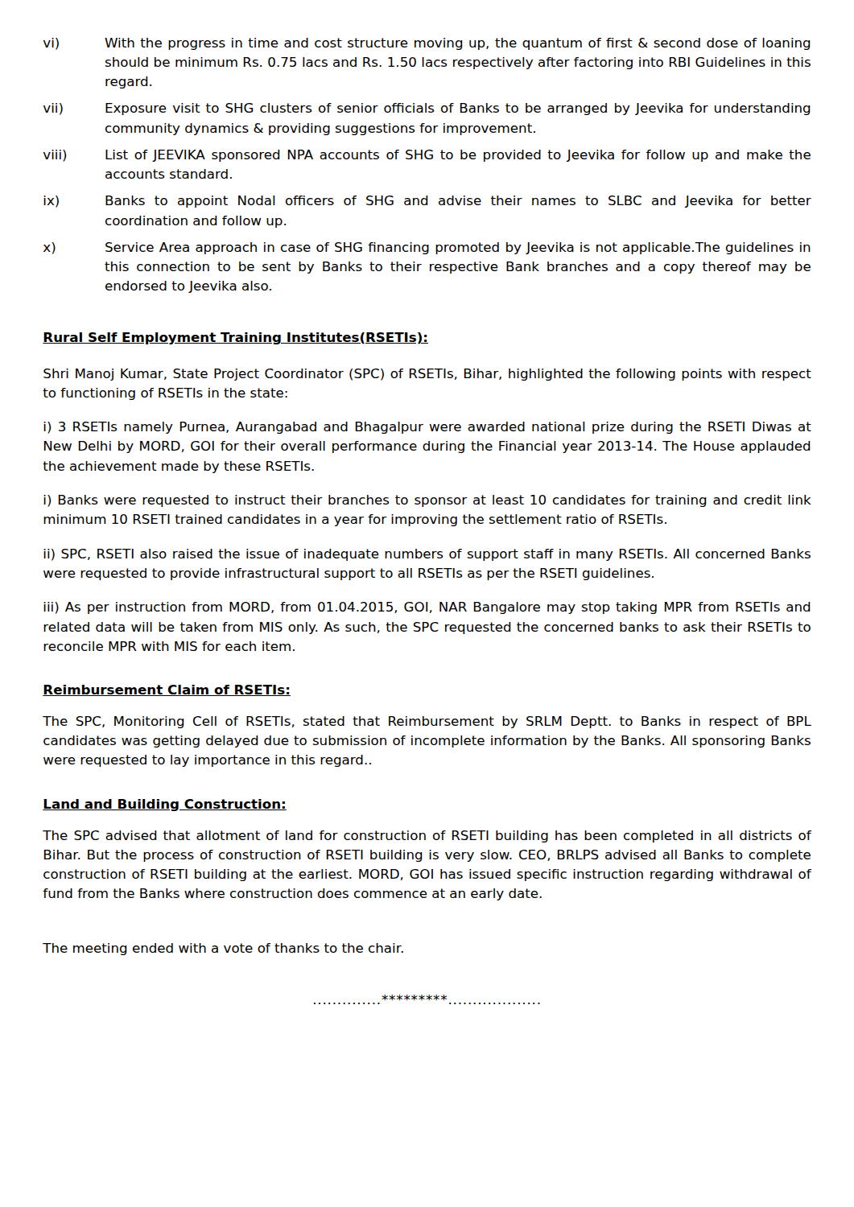vi) With the progress in time and cost structure moving up, the quantum of first & second dose of loaning should be minimum Rs. 0.75 lacs and Rs. 1.50 lacs respectively after factoring into RBI Guidelines in this regard.
vii) Exposure visit to SHG clusters of senior officials of Banks to be arranged by Jeevika for understanding community dynamics & providing suggestions for improvement.
viii) List of JEEVIKA sponsored NPA accounts of SHG to be provided to Jeevika for follow up and make the accounts standard.
ix) Banks to appoint Nodal officers of SHG and advise their names to SLBC and Jeevika for better coordination and follow up.
x) Service Area approach in case of SHG financing promoted by Jeevika is not applicable.The guidelines in this connection to be sent by Banks to their respective Bank branches and a copy thereof may be endorsed to Jeevika also.
Rural Self Employment Training Institutes(RSETIs):
Shri Manoj Kumar, State Project Coordinator (SPC) of RSETIs, Bihar, highlighted the following points with respect to functioning of RSETIs in the state:
i) 3 RSETIs namely Purnea, Aurangabad and Bhagalpur were awarded national prize during the RSETI Diwas at New Delhi by MORD, GOI for their overall performance during the Financial year 2013-14. The House applauded the achievement made by these RSETIs.
i) Banks were requested to instruct their branches to sponsor at least 10 candidates for training and credit link minimum 10 RSETI trained candidates in a year for improving the settlement ratio of RSETIs.
ii) SPC, RSETI also raised the issue of inadequate numbers of support staff in many RSETIs. All concerned Banks were requested to provide infrastructural support to all RSETIs as per the RSETI guidelines.
iii) As per instruction from MORD, from 01.04.2015, GOI, NAR Bangalore may stop taking MPR from RSETIs and related data will be taken from MIS only. As such, the SPC requested the concerned banks to ask their RSETIs to reconcile MPR with MIS for each item.
Reimbursement Claim of RSETIs:
The SPC, Monitoring Cell of RSETIs, stated that Reimbursement by SRLM Deptt. to Banks in respect of BPL candidates was getting delayed due to submission of incomplete information by the Banks. All sponsoring Banks were requested to lay importance in this regard..
Land and Building Construction:
The SPC advised that allotment of land for construction of RSETI building has been completed in all districts of Bihar. But the process of construction of RSETI building is very slow. CEO, BRLPS advised all Banks to complete construction of RSETI building at the earliest. MORD, GOI has issued specific instruction regarding withdrawal of fund from the Banks where construction does commence at an early date.
The meeting ended with a vote of thanks to the chair.
..............*********...................